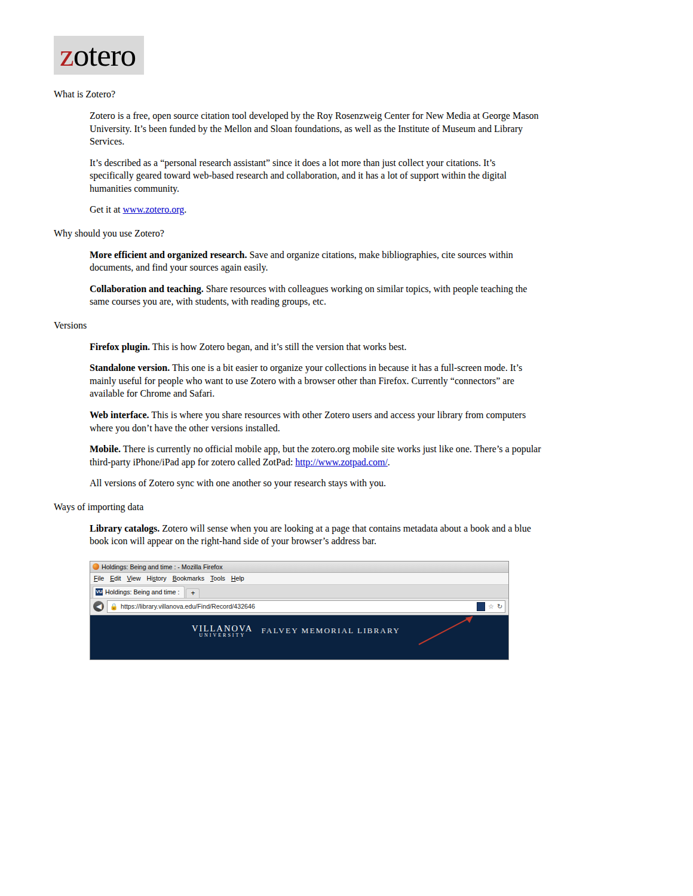zotero
What is Zotero?
Zotero is a free, open source citation tool developed by the Roy Rosenzweig Center for New Media at George Mason University. It’s been funded by the Mellon and Sloan foundations, as well as the Institute of Museum and Library Services.
It’s described as a “personal research assistant” since it does a lot more than just collect your citations. It’s specifically geared toward web-based research and collaboration, and it has a lot of support within the digital humanities community.
Get it at www.zotero.org.
Why should you use Zotero?
More efficient and organized research. Save and organize citations, make bibliographies, cite sources within documents, and find your sources again easily.
Collaboration and teaching. Share resources with colleagues working on similar topics, with people teaching the same courses you are, with students, with reading groups, etc.
Versions
Firefox plugin. This is how Zotero began, and it’s still the version that works best.
Standalone version. This one is a bit easier to organize your collections in because it has a full-screen mode. It’s mainly useful for people who want to use Zotero with a browser other than Firefox. Currently “connectors” are available for Chrome and Safari.
Web interface. This is where you share resources with other Zotero users and access your library from computers where you don’t have the other versions installed.
Mobile. There is currently no official mobile app, but the zotero.org mobile site works just like one. There’s a popular third-party iPhone/iPad app for zotero called ZotPad: http://www.zotpad.com/.
All versions of Zotero sync with one another so your research stays with you.
Ways of importing data
Library catalogs. Zotero will sense when you are looking at a page that contains metadata about a book and a blue book icon will appear on the right-hand side of your browser’s address bar.
Holdings: Being and time : - Mozilla Firefox
File Edit View History Bookmarks Tools Help
VU Holdings: Being and time :
+
◀
🔒 https://library.villanova.edu/Find/Record/432646 ☆ ↻
VILLANOVAUNIVERSITY
FALVEY MEMORIAL LIBRARY